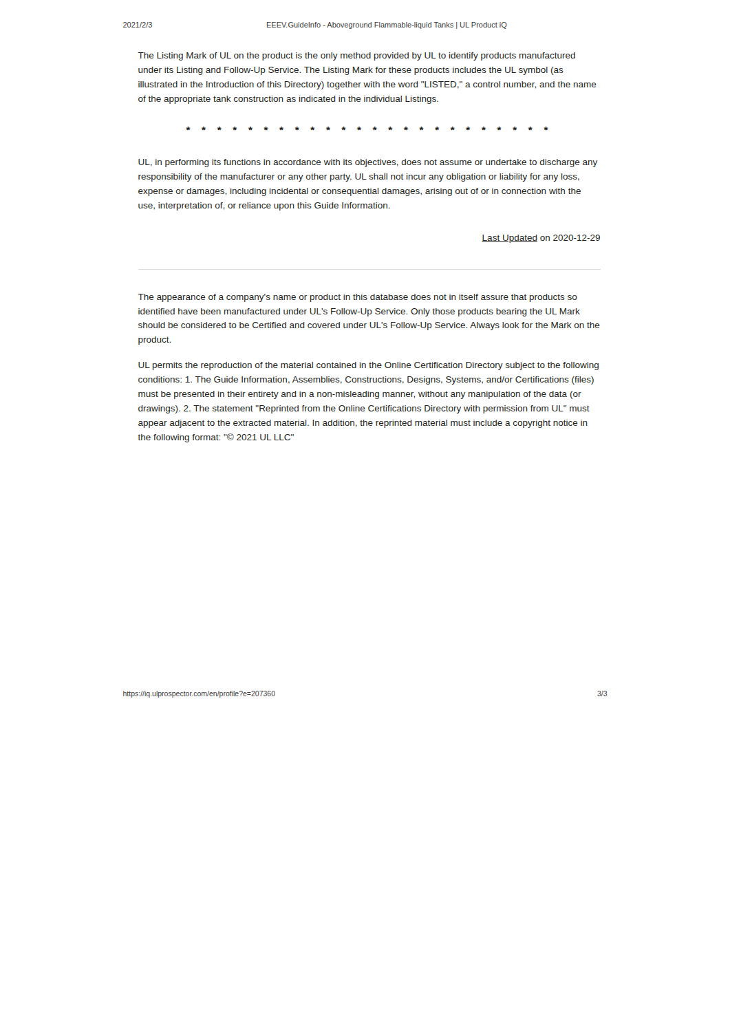2021/2/3
EEEV.GuideInfo - Aboveground Flammable-liquid Tanks | UL Product iQ
The Listing Mark of UL on the product is the only method provided by UL to identify products manufactured under its Listing and Follow-Up Service. The Listing Mark for these products includes the UL symbol (as illustrated in the Introduction of this Directory) together with the word "LISTED," a control number, and the name of the appropriate tank construction as indicated in the individual Listings.
* * * * * * * * * * * * * * * * * * * * * * * *
UL, in performing its functions in accordance with its objectives, does not assume or undertake to discharge any responsibility of the manufacturer or any other party. UL shall not incur any obligation or liability for any loss, expense or damages, including incidental or consequential damages, arising out of or in connection with the use, interpretation of, or reliance upon this Guide Information.
Last Updated on 2020-12-29
The appearance of a company's name or product in this database does not in itself assure that products so identified have been manufactured under UL's Follow-Up Service. Only those products bearing the UL Mark should be considered to be Certified and covered under UL's Follow-Up Service. Always look for the Mark on the product.
UL permits the reproduction of the material contained in the Online Certification Directory subject to the following conditions: 1. The Guide Information, Assemblies, Constructions, Designs, Systems, and/or Certifications (files) must be presented in their entirety and in a non-misleading manner, without any manipulation of the data (or drawings). 2. The statement "Reprinted from the Online Certifications Directory with permission from UL" must appear adjacent to the extracted material. In addition, the reprinted material must include a copyright notice in the following format: "© 2021 UL LLC"
https://iq.ulprospector.com/en/profile?e=207360
3/3